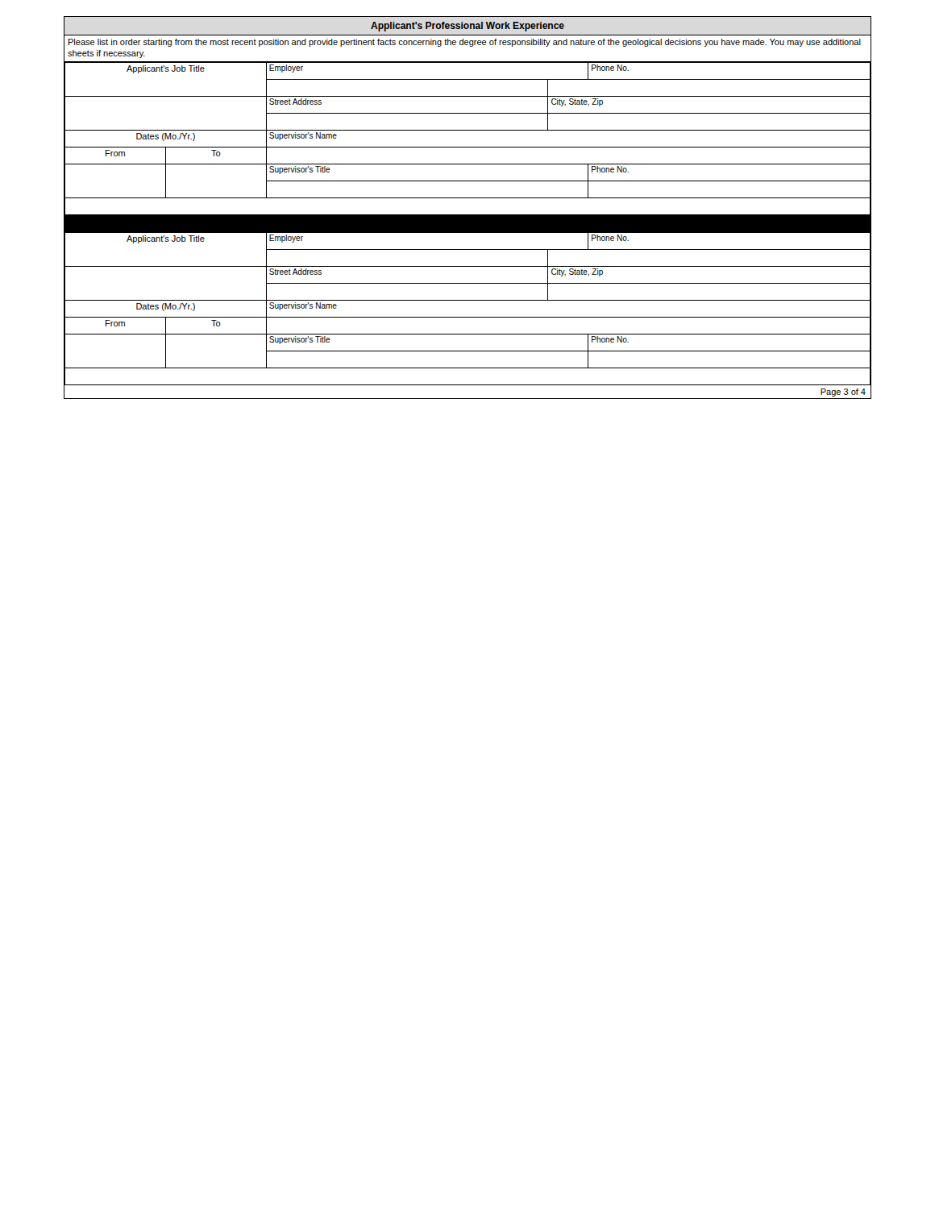Applicant's Professional Work Experience
Please list in order starting from the most recent position and provide pertinent facts concerning the degree of responsibility and nature of the geological decisions you have made. You may use additional sheets if necessary.
| Applicant's Job Title | Employer | Phone No. |
| | Street Address | City, State, Zip |
| Dates (Mo./Yr.) | Supervisor's Name |
| From | To | |
| | | Supervisor's Title | Phone No. |
| Applicant's Job Title | Employer | Phone No. |
| | Street Address | City, State, Zip |
| Dates (Mo./Yr.) | Supervisor's Name |
| From | To | |
| | | Supervisor's Title | Phone No. |
Page 3 of 4